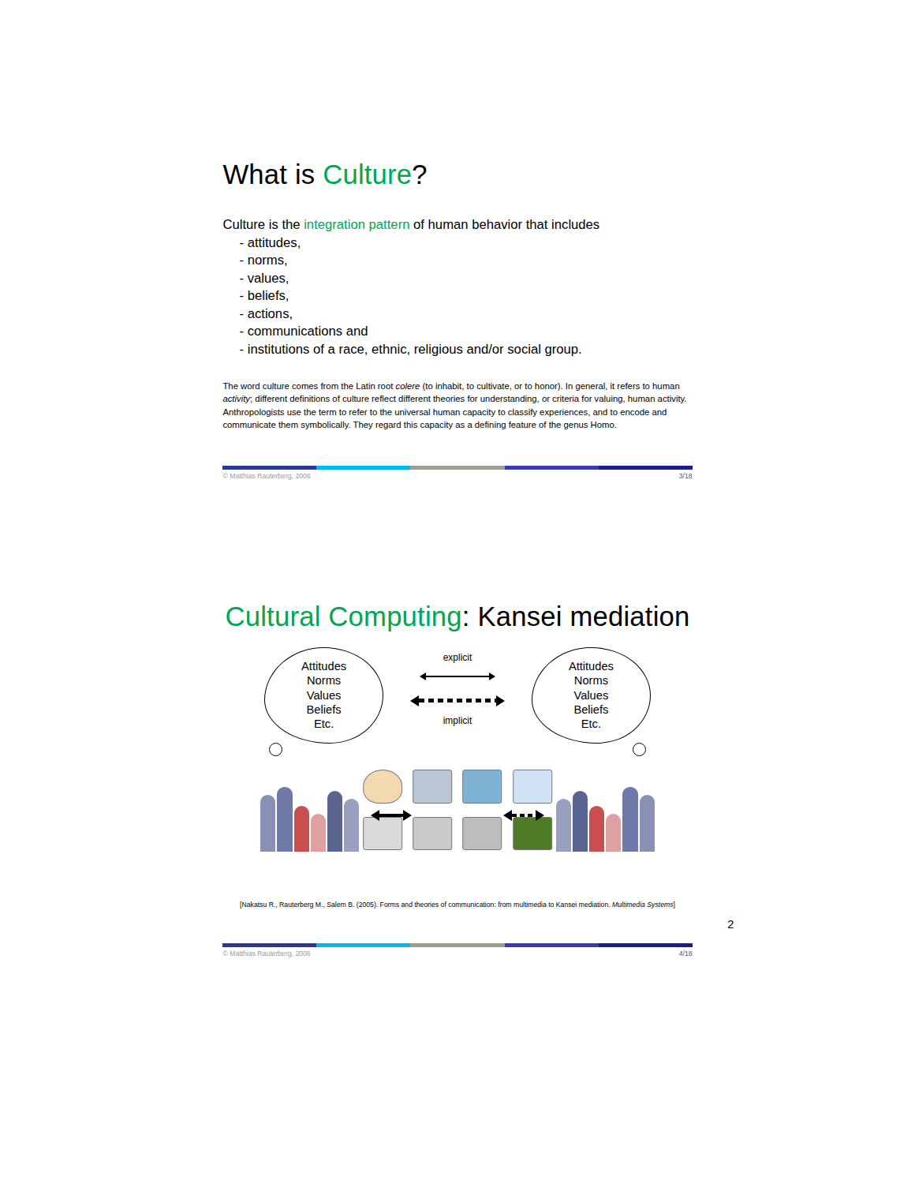What is Culture?
Culture is the integration pattern of human behavior that includes
- attitudes,
- norms,
- values,
- beliefs,
- actions,
- communications and
- institutions of a race, ethnic, religious and/or social group.
The word culture comes from the Latin root colere (to inhabit, to cultivate, or to honor). In general, it refers to human activity; different definitions of culture reflect different theories for understanding, or criteria for valuing, human activity. Anthropologists use the term to refer to the universal human capacity to classify experiences, and to encode and communicate them symbolically. They regard this capacity as a defining feature of the genus Homo.
© Matthias Rauterberg, 2006 3/18
Cultural Computing: Kansei mediation
Attitudes
Norms
Values
Beliefs
Etc.
Attitudes
Norms
Values
Beliefs
Etc.
explicit
implicit
[Nakatsu R., Rauterberg M., Salem B. (2005). Forms and theories of communication: from multimedia to Kansei mediation. Multimedia Systems]
© Matthias Rauterberg, 2006 4/18
2